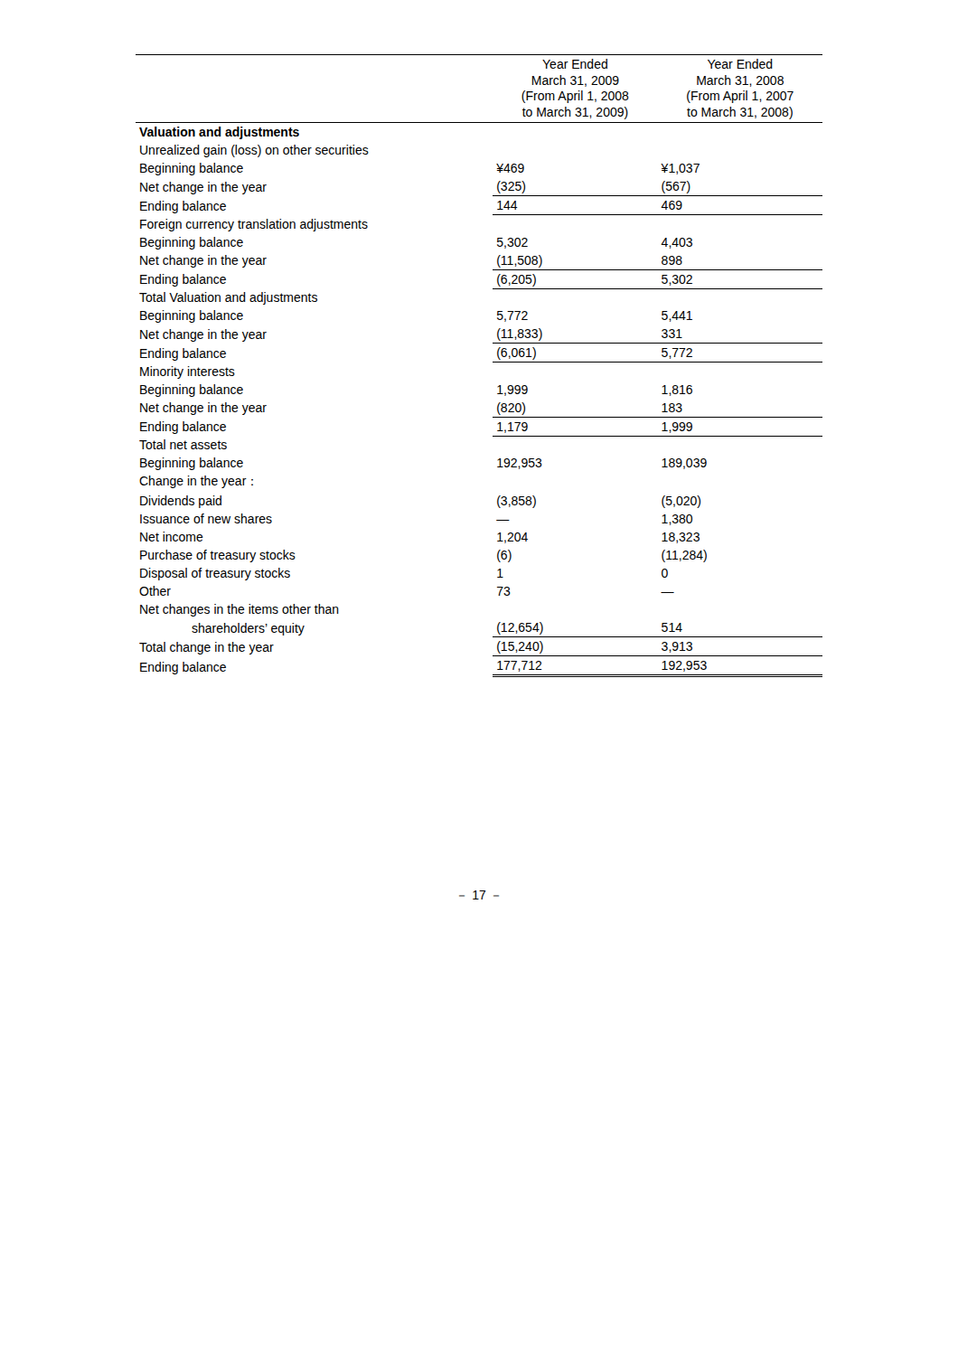| | Year Ended March 31, 2009 (From April 1, 2008 to March 31, 2009) | Year Ended March 31, 2008 (From April 1, 2007 to March 31, 2008) |
| --- | --- | --- |
| Valuation and adjustments | | |
| Unrealized gain (loss) on other securities | | |
| Beginning balance | ¥469 | ¥1,037 |
| Net change in the year | (325) | (567) |
| Ending balance | 144 | 469 |
| Foreign currency translation adjustments | | |
| Beginning balance | 5,302 | 4,403 |
| Net change in the year | (11,508) | 898 |
| Ending balance | (6,205) | 5,302 |
| Total Valuation and adjustments | | |
| Beginning balance | 5,772 | 5,441 |
| Net change in the year | (11,833) | 331 |
| Ending balance | (6,061) | 5,772 |
| Minority interests | | |
| Beginning balance | 1,999 | 1,816 |
| Net change in the year | (820) | 183 |
| Ending balance | 1,179 | 1,999 |
| Total net assets | | |
| Beginning balance | 192,953 | 189,039 |
| Change in the year： | | |
| Dividends paid | (3,858) | (5,020) |
| Issuance of new shares | — | 1,380 |
| Net income | 1,204 | 18,323 |
| Purchase of treasury stocks | (6) | (11,284) |
| Disposal of treasury stocks | 1 | 0 |
| Other | 73 | — |
| Net changes in the items other than | | |
| shareholders’ equity | (12,654) | 514 |
| Total change in the year | (15,240) | 3,913 |
| Ending balance | 177,712 | 192,953 |
－ 17 －